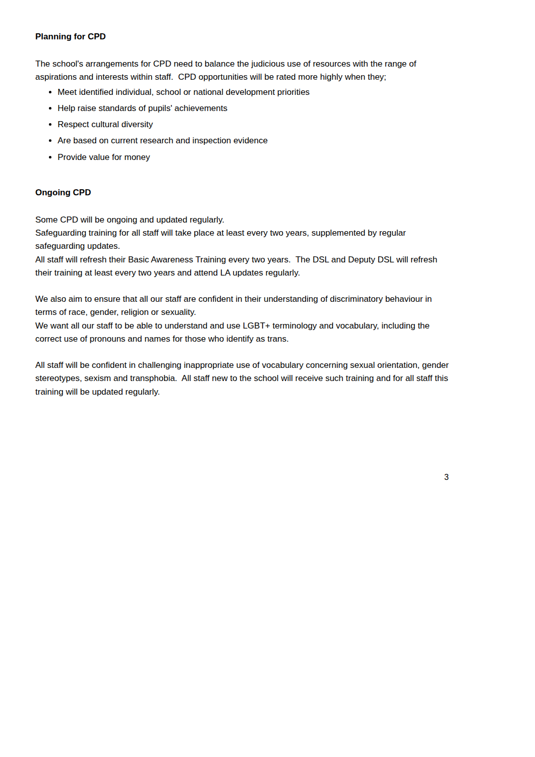Planning for CPD
The school's arrangements for CPD need to balance the judicious use of resources with the range of aspirations and interests within staff. CPD opportunities will be rated more highly when they;
Meet identified individual, school or national development priorities
Help raise standards of pupils' achievements
Respect cultural diversity
Are based on current research and inspection evidence
Provide value for money
Ongoing CPD
Some CPD will be ongoing and updated regularly.
Safeguarding training for all staff will take place at least every two years, supplemented by regular safeguarding updates.
All staff will refresh their Basic Awareness Training every two years. The DSL and Deputy DSL will refresh their training at least every two years and attend LA updates regularly.
We also aim to ensure that all our staff are confident in their understanding of discriminatory behaviour in terms of race, gender, religion or sexuality.
We want all our staff to be able to understand and use LGBT+ terminology and vocabulary, including the correct use of pronouns and names for those who identify as trans.
All staff will be confident in challenging inappropriate use of vocabulary concerning sexual orientation, gender stereotypes, sexism and transphobia. All staff new to the school will receive such training and for all staff this training will be updated regularly.
3